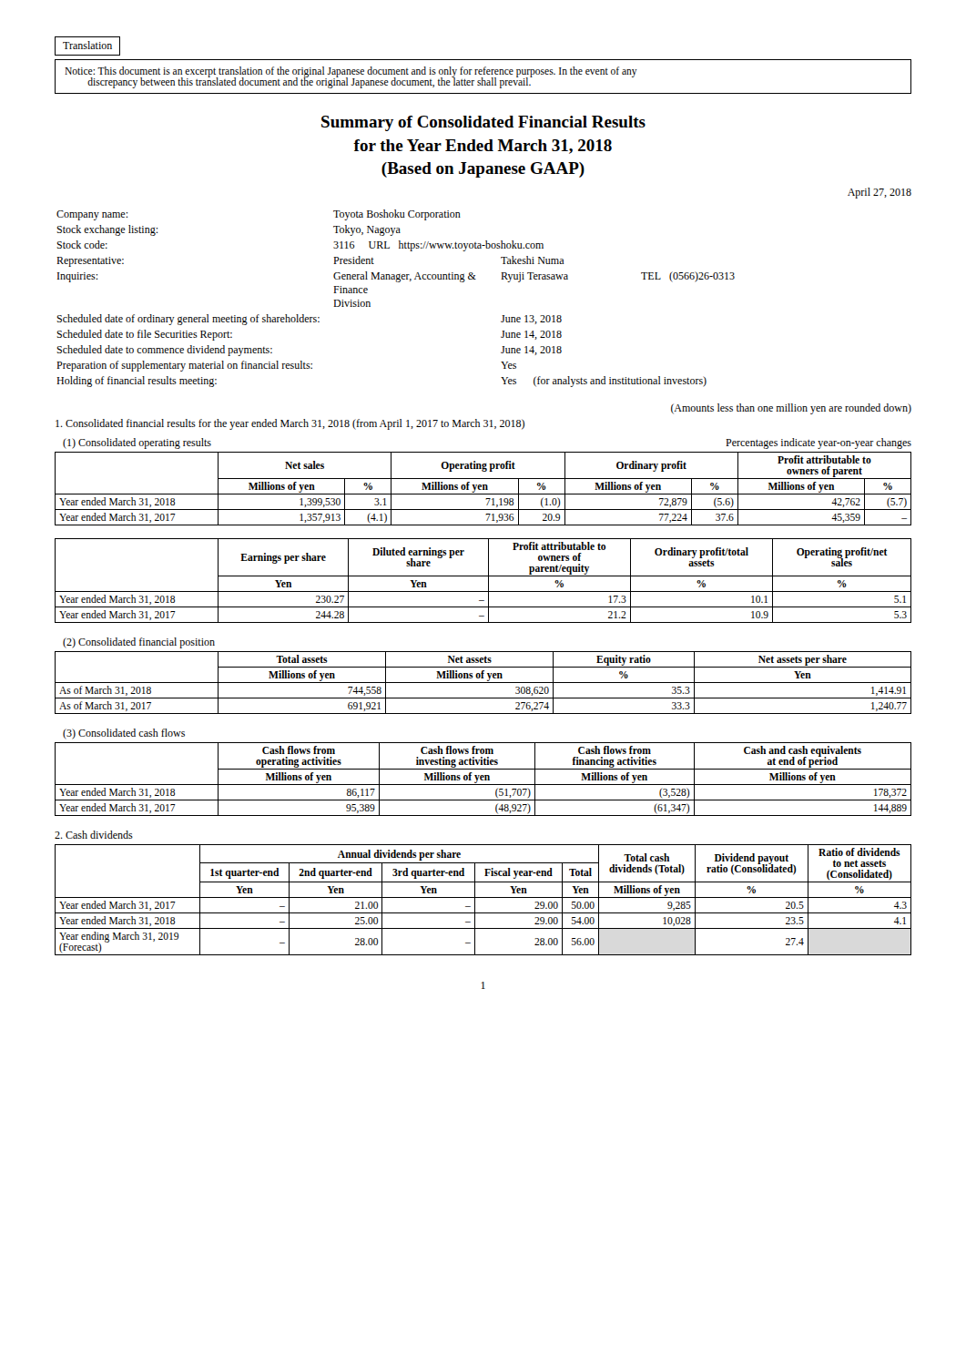Translation
Notice: This document is an excerpt translation of the original Japanese document and is only for reference purposes. In the event of any
discrepancy between this translated document and the original Japanese document, the latter shall prevail.
Summary of Consolidated Financial Results
for the Year Ended March 31, 2018
(Based on Japanese GAAP)
April 27, 2018
| Company name: | Toyota Boshoku Corporation |
| Stock exchange listing: | Tokyo, Nagoya |
| Stock code: | 3116 URL https://www.toyota-boshoku.com |
| Representative: | President | Takeshi Numa |
| Inquiries: | General Manager, Accounting & Finance Division | Ryuji Terasawa | TEL (0566)26-0313 |
| Scheduled date of ordinary general meeting of shareholders: | June 13, 2018 |
| Scheduled date to file Securities Report: | June 14, 2018 |
| Scheduled date to commence dividend payments: | June 14, 2018 |
| Preparation of supplementary material on financial results: | Yes |
| Holding of financial results meeting: | Yes (for analysts and institutional investors) |
(Amounts less than one million yen are rounded down)
1. Consolidated financial results for the year ended March 31, 2018 (from April 1, 2017 to March 31, 2018)
(1) Consolidated operating results Percentages indicate year-on-year changes
| | Net sales | Operating profit | Ordinary profit | Profit attributable to owners of parent |
| --- | --- | --- | --- | --- |
| Millions of yen | % | Millions of yen | % | Millions of yen | % | Millions of yen | % |
| Year ended March 31, 2018 | 1,399,530 | 3.1 | 71,198 | (1.0) | 72,879 | (5.6) | 42,762 | (5.7) |
| Year ended March 31, 2017 | 1,357,913 | (4.1) | 71,936 | 20.9 | 77,224 | 37.6 | 45,359 | – |
| | Earnings per share | Diluted earnings per share | Profit attributable to owners of parent/equity | Ordinary profit/total assets | Operating profit/net sales |
| --- | --- | --- | --- | --- | --- |
| Yen | Yen | % | % | % |
| Year ended March 31, 2018 | 230.27 | – | 17.3 | 10.1 | 5.1 |
| Year ended March 31, 2017 | 244.28 | – | 21.2 | 10.9 | 5.3 |
(2) Consolidated financial position
| | Total assets | Net assets | Equity ratio | Net assets per share |
| --- | --- | --- | --- | --- |
| Millions of yen | Millions of yen | % | Yen |
| As of March 31, 2018 | 744,558 | 308,620 | 35.3 | 1,414.91 |
| As of March 31, 2017 | 691,921 | 276,274 | 33.3 | 1,240.77 |
(3) Consolidated cash flows
| | Cash flows from operating activities | Cash flows from investing activities | Cash flows from financing activities | Cash and cash equivalents at end of period |
| --- | --- | --- | --- | --- |
| Millions of yen | Millions of yen | Millions of yen | Millions of yen |
| Year ended March 31, 2018 | 86,117 | (51,707) | (3,528) | 178,372 |
| Year ended March 31, 2017 | 95,389 | (48,927) | (61,347) | 144,889 |
2. Cash dividends
| | Annual dividends per share | Total cash dividends (Total) | Dividend payout ratio (Consolidated) | Ratio of dividends to net assets (Consolidated) |
| --- | --- | --- | --- | --- |
| 1st quarter-end | 2nd quarter-end | 3rd quarter-end | Fiscal year-end | Total |
| Yen | Yen | Yen | Yen | Yen | Millions of yen | % | % |
| Year ended March 31, 2017 | – | 21.00 | – | 29.00 | 50.00 | 9,285 | 20.5 | 4.3 |
| Year ended March 31, 2018 | – | 25.00 | – | 29.00 | 54.00 | 10,028 | 23.5 | 4.1 |
| Year ending March 31, 2019 (Forecast) | – | 28.00 | – | 28.00 | 56.00 | | 27.4 | |
1